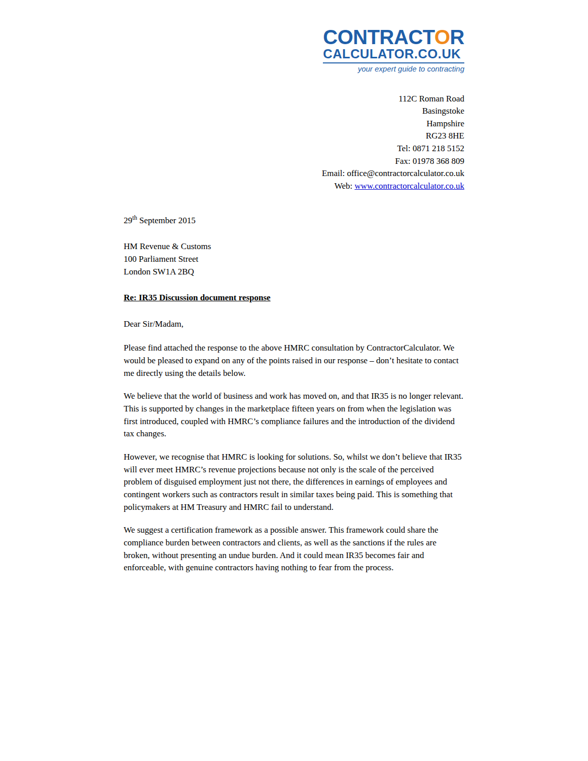CONTRACTOR
CALCULATOR.CO.UK
your expert guide to contracting
112C Roman Road
Basingstoke
Hampshire
RG23 8HE
Tel: 0871 218 5152
Fax: 01978 368 809
Email: office@contractorcalculator.co.uk
Web: www.contractorcalculator.co.uk
29th September 2015
HM Revenue & Customs
100 Parliament Street
London SW1A 2BQ
Re: IR35 Discussion document response
Dear Sir/Madam,
Please find attached the response to the above HMRC consultation by ContractorCalculator. We would be pleased to expand on any of the points raised in our response – don’t hesitate to contact me directly using the details below.
We believe that the world of business and work has moved on, and that IR35 is no longer relevant. This is supported by changes in the marketplace fifteen years on from when the legislation was first introduced, coupled with HMRC’s compliance failures and the introduction of the dividend tax changes.
However, we recognise that HMRC is looking for solutions. So, whilst we don’t believe that IR35 will ever meet HMRC’s revenue projections because not only is the scale of the perceived problem of disguised employment just not there, the differences in earnings of employees and contingent workers such as contractors result in similar taxes being paid. This is something that policymakers at HM Treasury and HMRC fail to understand.
We suggest a certification framework as a possible answer. This framework could share the compliance burden between contractors and clients, as well as the sanctions if the rules are broken, without presenting an undue burden. And it could mean IR35 becomes fair and enforceable, with genuine contractors having nothing to fear from the process.